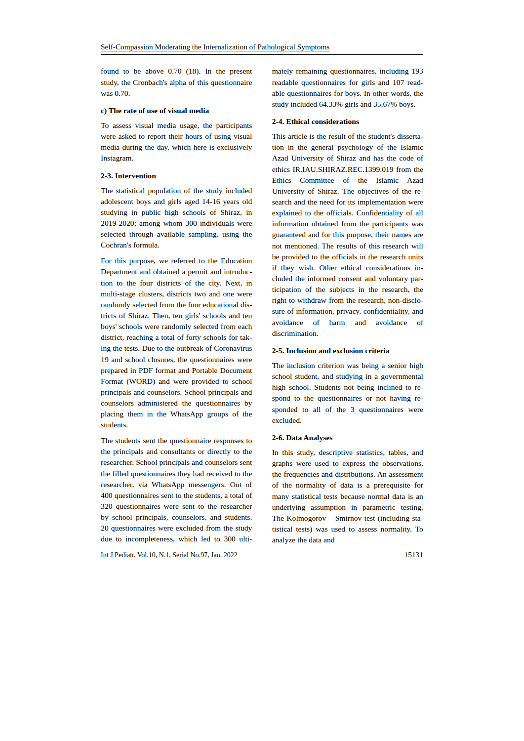Self-Compassion Moderating the Internalization of Pathological Symptoms
found to be above 0.70 (18). In the present study, the Cronbach's alpha of this questionnaire was 0.70.
c) The rate of use of visual media
To assess visual media usage, the participants were asked to report their hours of using visual media during the day, which here is exclusively Instagram.
2-3. Intervention
The statistical population of the study included adolescent boys and girls aged 14-16 years old studying in public high schools of Shiraz, in 2019-2020; among whom 300 individuals were selected through available sampling, using the Cochran's formula.
For this purpose, we referred to the Education Department and obtained a permit and introduction to the four districts of the city. Next, in multi-stage clusters, districts two and one were randomly selected from the four educational districts of Shiraz. Then, ten girls' schools and ten boys' schools were randomly selected from each district, reaching a total of forty schools for taking the tests. Due to the outbreak of Coronavirus 19 and school closures, the questionnaires were prepared in PDF format and Portable Document Format (WORD) and were provided to school principals and counselors. School principals and counselors administered the questionnaires by placing them in the WhatsApp groups of the students.
The students sent the questionnaire responses to the principals and consultants or directly to the researcher. School principals and counselors sent the filled questionnaires they had received to the researcher, via WhatsApp messengers. Out of 400 questionnaires sent to the students, a total of 320 questionnaires were sent to the researcher by school principals, counselors, and students. 20 questionnaires were excluded from the study due to incompleteness, which led to 300 ultimately remaining questionnaires, including 193 readable questionnaires for girls and 107 readable questionnaires for boys. In other words, the study included 64.33% girls and 35.67% boys.
2-4. Ethical considerations
This article is the result of the student's dissertation in the general psychology of the Islamic Azad University of Shiraz and has the code of ethics IR.IAU.SHIRAZ.REC.1399.019 from the Ethics Committee of the Islamic Azad University of Shiraz. The objectives of the research and the need for its implementation were explained to the officials. Confidentiality of all information obtained from the participants was guaranteed and for this purpose, their names are not mentioned. The results of this research will be provided to the officials in the research units if they wish. Other ethical considerations included the informed consent and voluntary participation of the subjects in the research, the right to withdraw from the research, non-disclosure of information, privacy, confidentiality, and avoidance of harm and avoidance of discrimination.
2-5. Inclusion and exclusion criteria
The inclusion criterion was being a senior high school student, and studying in a governmental high school. Students not being inclined to respond to the questionnaires or not having responded to all of the 3 questionnaires were excluded.
2-6. Data Analyses
In this study, descriptive statistics, tables, and graphs were used to express the observations, the frequencies and distributions. An assessment of the normality of data is a prerequisite for many statistical tests because normal data is an underlying assumption in parametric testing. The Kolmogorov – Smirnov test (including statistical tests) was used to assess normality. To analyze the data and
Int J Pediatr, Vol.10, N.1, Serial No.97, Jan. 2022 15131